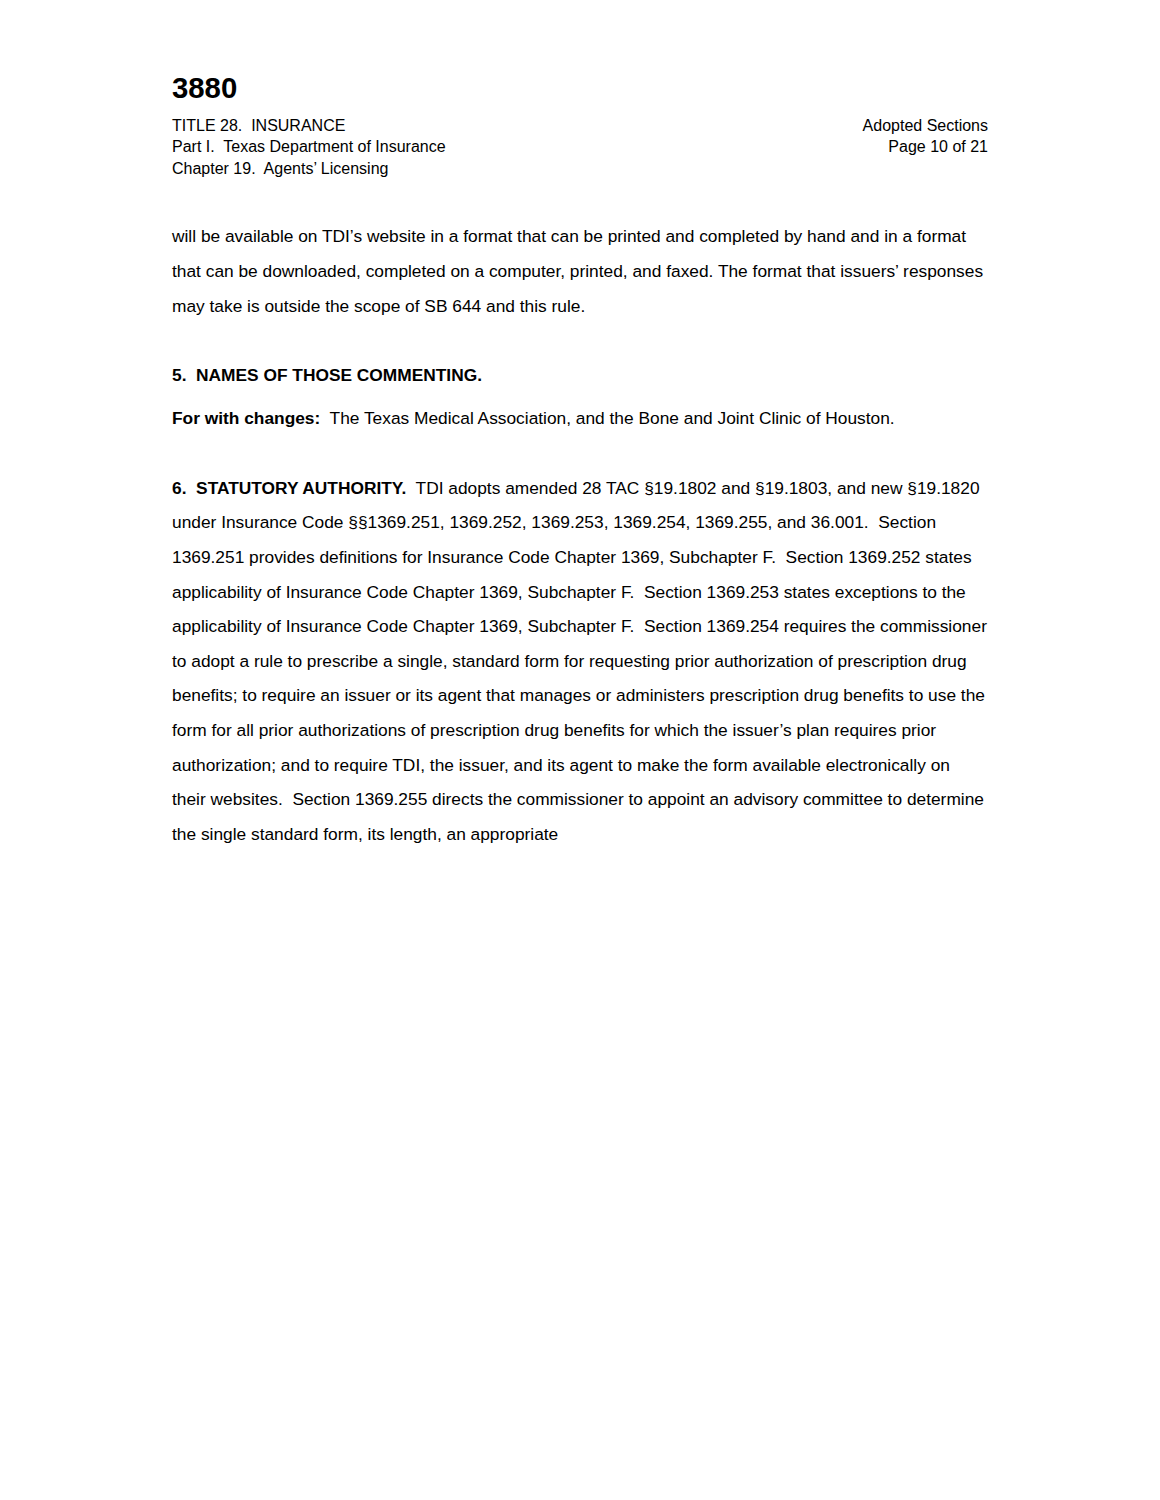3880
TITLE 28. INSURANCE
Part I. Texas Department of Insurance
Chapter 19. Agents’ Licensing
Adopted Sections
Page 10 of 21
will be available on TDI’s website in a format that can be printed and completed by hand and in a format that can be downloaded, completed on a computer, printed, and faxed. The format that issuers’ responses may take is outside the scope of SB 644 and this rule.
5. NAMES OF THOSE COMMENTING.
For with changes: The Texas Medical Association, and the Bone and Joint Clinic of Houston.
6. STATUTORY AUTHORITY. TDI adopts amended 28 TAC §19.1802 and §19.1803, and new §19.1820 under Insurance Code §§1369.251, 1369.252, 1369.253, 1369.254, 1369.255, and 36.001. Section 1369.251 provides definitions for Insurance Code Chapter 1369, Subchapter F. Section 1369.252 states applicability of Insurance Code Chapter 1369, Subchapter F. Section 1369.253 states exceptions to the applicability of Insurance Code Chapter 1369, Subchapter F. Section 1369.254 requires the commissioner to adopt a rule to prescribe a single, standard form for requesting prior authorization of prescription drug benefits; to require an issuer or its agent that manages or administers prescription drug benefits to use the form for all prior authorizations of prescription drug benefits for which the issuer’s plan requires prior authorization; and to require TDI, the issuer, and its agent to make the form available electronically on their websites. Section 1369.255 directs the commissioner to appoint an advisory committee to determine the single standard form, its length, an appropriate